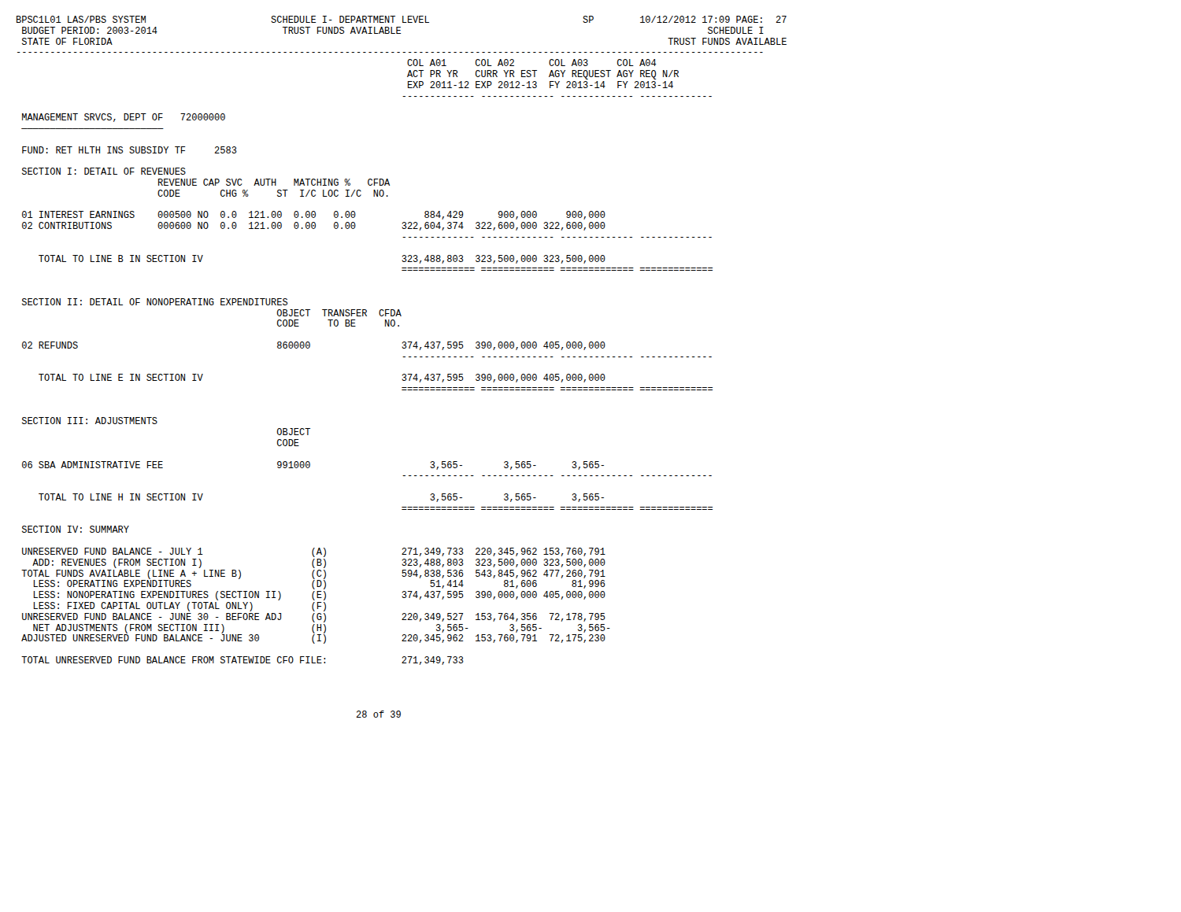BPSC1L01 LAS/PBS SYSTEM                      SCHEDULE I- DEPARTMENT LEVEL                           SP        10/12/2012 17:09 PAGE:  27
 BUDGET PERIOD: 2003-2014                      TRUST FUNDS AVAILABLE                                                      SCHEDULE I
 STATE OF FLORIDA                                                                                                  TRUST FUNDS AVAILABLE
------------------------------------------------------------------------------------------------------------------------------------
                                                                     COL A01     COL A02      COL A03     COL A04
                                                                     ACT PR YR   CURR YR EST  AGY REQUEST AGY REQ N/R
                                                                     EXP 2011-12 EXP 2012-13  FY 2013-14  FY 2013-14
                                                                    ------------- ------------- ------------- -------------

 MANAGEMENT SRVCS, DEPT OF   72000000
 ─────────────────────────

 FUND: RET HLTH INS SUBSIDY TF     2583

 SECTION I: DETAIL OF REVENUES
                         REVENUE CAP SVC  AUTH   MATCHING %   CFDA
                         CODE       CHG %     ST  I/C LOC I/C  NO.

 01 INTEREST EARNINGS    000500 NO  0.0  121.00  0.00   0.00            884,429      900,000     900,000
 02 CONTRIBUTIONS        000600 NO  0.0  121.00  0.00   0.00        322,604,374  322,600,000 322,600,000
                                                                    ------------- ------------- ------------- -------------

    TOTAL TO LINE B IN SECTION IV                                   323,488,803  323,500,000 323,500,000
                                                                    ============= ============= ============= =============


 SECTION II: DETAIL OF NONOPERATING EXPENDITURES
                                              OBJECT  TRANSFER  CFDA
                                              CODE     TO BE     NO.

 02 REFUNDS                                   860000                374,437,595  390,000,000 405,000,000
                                                                    ------------- ------------- ------------- -------------

    TOTAL TO LINE E IN SECTION IV                                   374,437,595  390,000,000 405,000,000
                                                                    ============= ============= ============= =============


 SECTION III: ADJUSTMENTS
                                              OBJECT
                                              CODE

 06 SBA ADMINISTRATIVE FEE                    991000                     3,565-       3,565-      3,565-
                                                                    ------------- ------------- ------------- -------------

    TOTAL TO LINE H IN SECTION IV                                        3,565-       3,565-      3,565-
                                                                    ============= ============= ============= =============

 SECTION IV: SUMMARY

 UNRESERVED FUND BALANCE - JULY 1                   (A)             271,349,733  220,345,962 153,760,791
   ADD: REVENUES (FROM SECTION I)                   (B)             323,488,803  323,500,000 323,500,000
 TOTAL FUNDS AVAILABLE (LINE A + LINE B)            (C)             594,838,536  543,845,962 477,260,791
   LESS: OPERATING EXPENDITURES                     (D)                  51,414       81,606      81,996
   LESS: NONOPERATING EXPENDITURES (SECTION II)     (E)             374,437,595  390,000,000 405,000,000
   LESS: FIXED CAPITAL OUTLAY (TOTAL ONLY)          (F)
 UNRESERVED FUND BALANCE - JUNE 30 - BEFORE ADJ     (G)             220,349,527  153,764,356  72,178,795
   NET ADJUSTMENTS (FROM SECTION III)               (H)                   3,565-       3,565-      3,565-
 ADJUSTED UNRESERVED FUND BALANCE - JUNE 30         (I)             220,345,962  153,760,791  72,175,230

 TOTAL UNRESERVED FUND BALANCE FROM STATEWIDE CFO FILE:             271,349,733




                                                            28 of 39